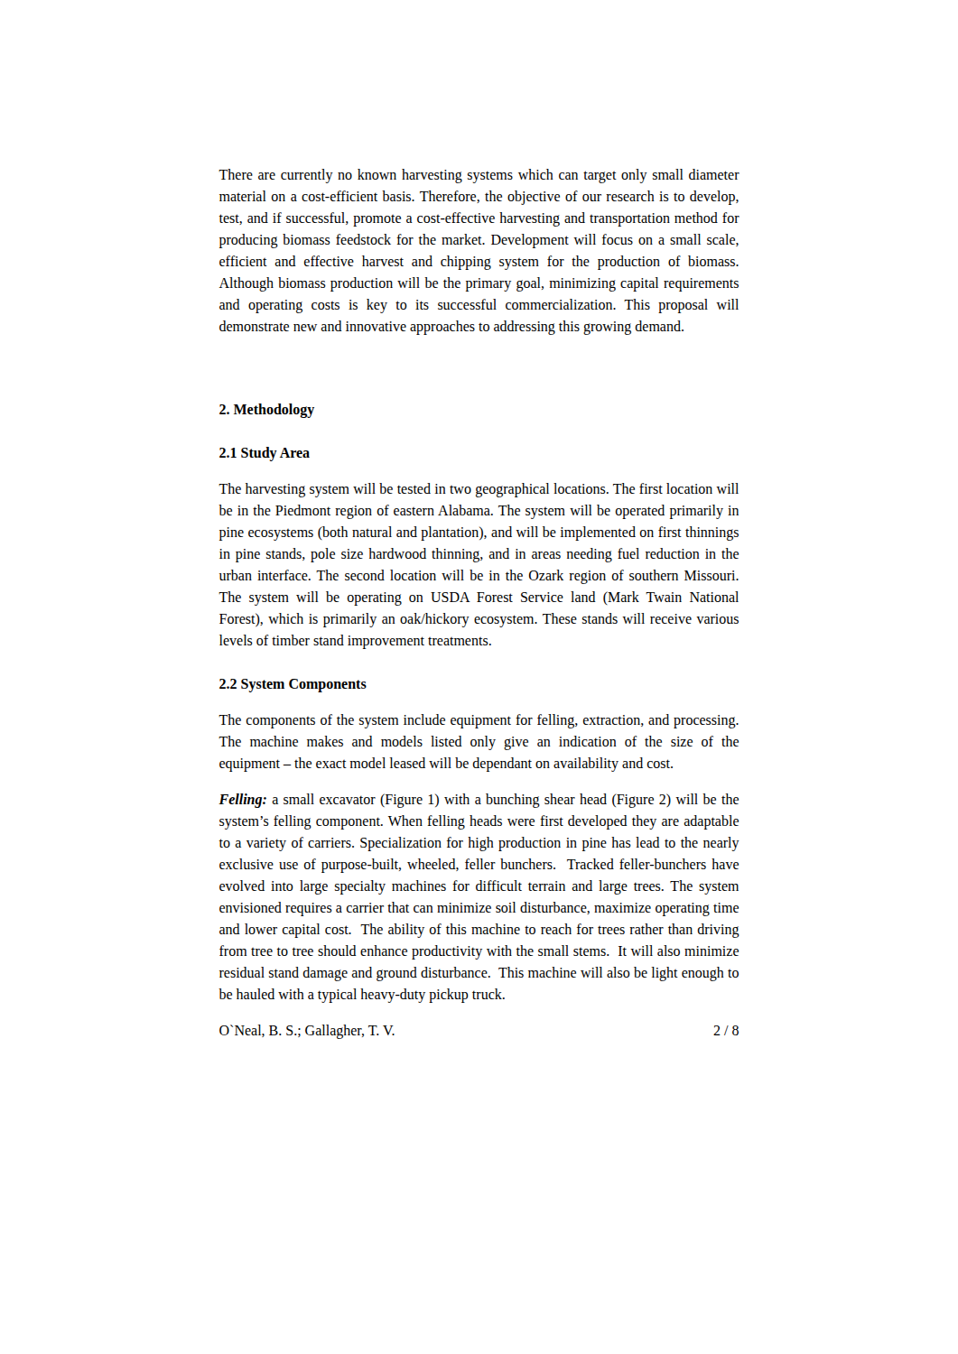There are currently no known harvesting systems which can target only small diameter material on a cost-efficient basis. Therefore, the objective of our research is to develop, test, and if successful, promote a cost-effective harvesting and transportation method for producing biomass feedstock for the market. Development will focus on a small scale, efficient and effective harvest and chipping system for the production of biomass. Although biomass production will be the primary goal, minimizing capital requirements and operating costs is key to its successful commercialization. This proposal will demonstrate new and innovative approaches to addressing this growing demand.
2. Methodology
2.1 Study Area
The harvesting system will be tested in two geographical locations. The first location will be in the Piedmont region of eastern Alabama. The system will be operated primarily in pine ecosystems (both natural and plantation), and will be implemented on first thinnings in pine stands, pole size hardwood thinning, and in areas needing fuel reduction in the urban interface. The second location will be in the Ozark region of southern Missouri. The system will be operating on USDA Forest Service land (Mark Twain National Forest), which is primarily an oak/hickory ecosystem. These stands will receive various levels of timber stand improvement treatments.
2.2 System Components
The components of the system include equipment for felling, extraction, and processing. The machine makes and models listed only give an indication of the size of the equipment – the exact model leased will be dependant on availability and cost.
Felling: a small excavator (Figure 1) with a bunching shear head (Figure 2) will be the system’s felling component. When felling heads were first developed they are adaptable to a variety of carriers. Specialization for high production in pine has lead to the nearly exclusive use of purpose-built, wheeled, feller bunchers. Tracked feller-bunchers have evolved into large specialty machines for difficult terrain and large trees. The system envisioned requires a carrier that can minimize soil disturbance, maximize operating time and lower capital cost. The ability of this machine to reach for trees rather than driving from tree to tree should enhance productivity with the small stems. It will also minimize residual stand damage and ground disturbance. This machine will also be light enough to be hauled with a typical heavy-duty pickup truck.
O`Neal, B. S.; Gallagher, T. V. 2 / 8